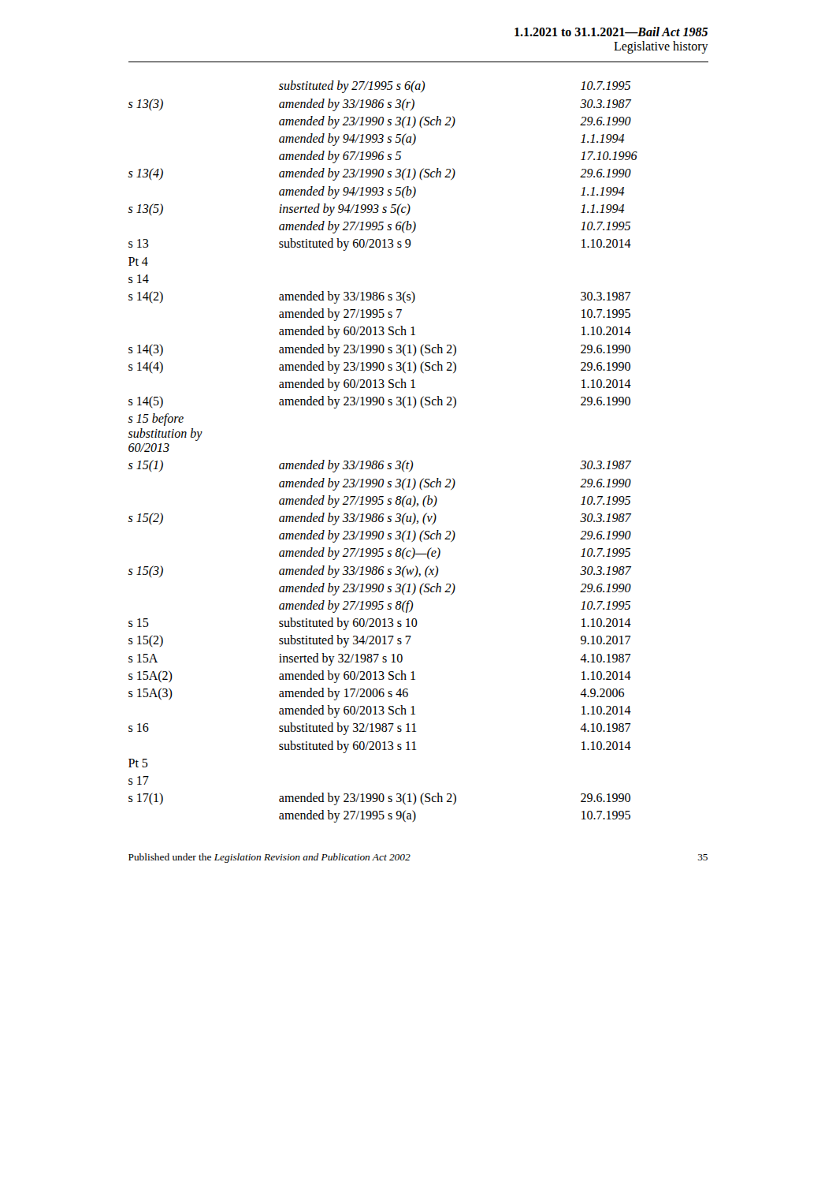1.1.2021 to 31.1.2021—Bail Act 1985
Legislative history
| | substituted by 27/1995 s 6(a) | 10.7.1995 |
| s 13(3) | amended by 33/1986 s 3(r) | 30.3.1987 |
| | amended by 23/1990 s 3(1) (Sch 2) | 29.6.1990 |
| | amended by 94/1993 s 5(a) | 1.1.1994 |
| | amended by 67/1996 s 5 | 17.10.1996 |
| s 13(4) | amended by 23/1990 s 3(1) (Sch 2) | 29.6.1990 |
| | amended by 94/1993 s 5(b) | 1.1.1994 |
| s 13(5) | inserted by 94/1993 s 5(c) | 1.1.1994 |
| | amended by 27/1995 s 6(b) | 10.7.1995 |
| s 13 | substituted by 60/2013 s 9 | 1.10.2014 |
| Pt 4 | | |
| s 14 | | |
| s 14(2) | amended by 33/1986 s 3(s) | 30.3.1987 |
| | amended by 27/1995 s 7 | 10.7.1995 |
| | amended by 60/2013 Sch 1 | 1.10.2014 |
| s 14(3) | amended by 23/1990 s 3(1) (Sch 2) | 29.6.1990 |
| s 14(4) | amended by 23/1990 s 3(1) (Sch 2) | 29.6.1990 |
| | amended by 60/2013 Sch 1 | 1.10.2014 |
| s 14(5) | amended by 23/1990 s 3(1) (Sch 2) | 29.6.1990 |
| s 15 before substitution by 60/2013 | | |
| s 15(1) | amended by 33/1986 s 3(t) | 30.3.1987 |
| | amended by 23/1990 s 3(1) (Sch 2) | 29.6.1990 |
| | amended by 27/1995 s 8(a), (b) | 10.7.1995 |
| s 15(2) | amended by 33/1986 s 3(u), (v) | 30.3.1987 |
| | amended by 23/1990 s 3(1) (Sch 2) | 29.6.1990 |
| | amended by 27/1995 s 8(c)—(e) | 10.7.1995 |
| s 15(3) | amended by 33/1986 s 3(w), (x) | 30.3.1987 |
| | amended by 23/1990 s 3(1) (Sch 2) | 29.6.1990 |
| | amended by 27/1995 s 8(f) | 10.7.1995 |
| s 15 | substituted by 60/2013 s 10 | 1.10.2014 |
| s 15(2) | substituted by 34/2017 s 7 | 9.10.2017 |
| s 15A | inserted by 32/1987 s 10 | 4.10.1987 |
| s 15A(2) | amended by 60/2013 Sch 1 | 1.10.2014 |
| s 15A(3) | amended by 17/2006 s 46 | 4.9.2006 |
| | amended by 60/2013 Sch 1 | 1.10.2014 |
| s 16 | substituted by 32/1987 s 11 | 4.10.1987 |
| | substituted by 60/2013 s 11 | 1.10.2014 |
| Pt 5 | | |
| s 17 | | |
| s 17(1) | amended by 23/1990 s 3(1) (Sch 2) | 29.6.1990 |
| | amended by 27/1995 s 9(a) | 10.7.1995 |
Published under the Legislation Revision and Publication Act 2002
35